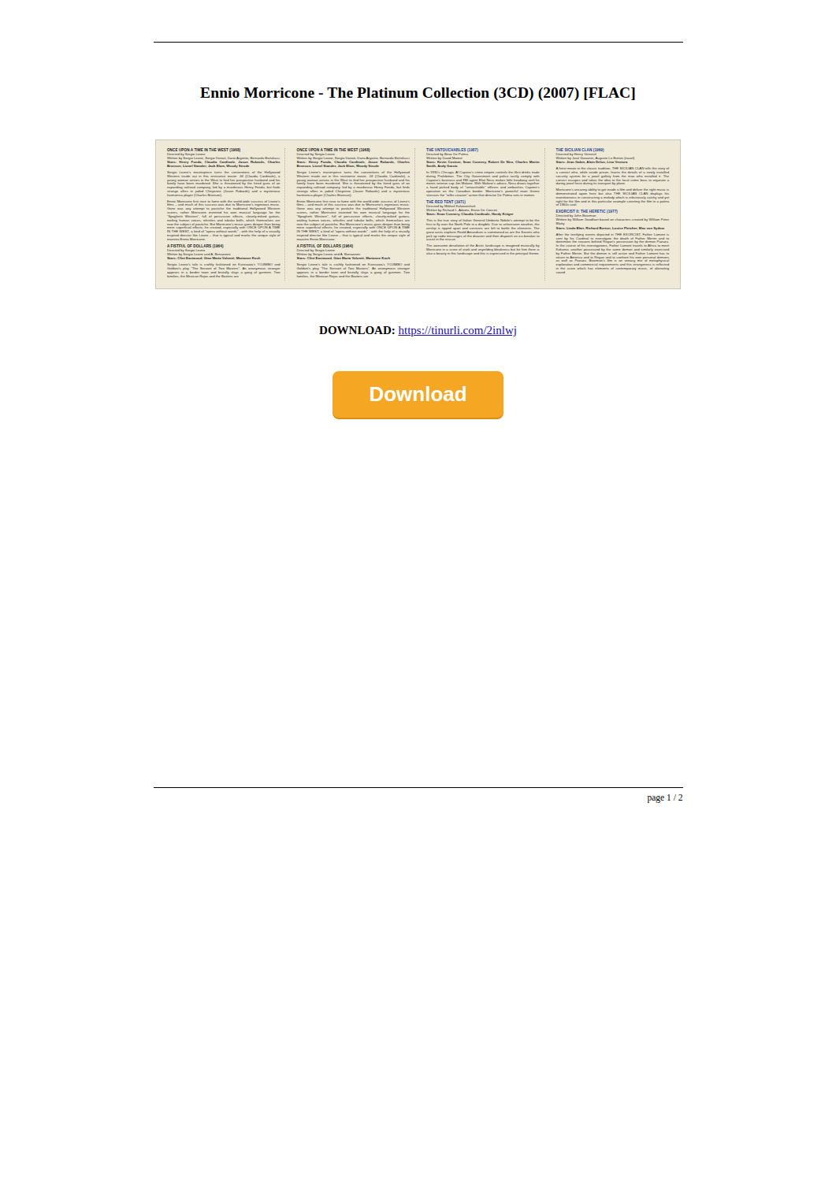Ennio Morricone - The Platinum Collection (3CD) (2007) [FLAC]
ONCE UPON A TIME IN THE WEST (1968)
Directed by Sergio Leone
Written by Sergio Leone, Sergio Donati, Dario Argento, Bernardo Bertolucci
Stars: Henry Fonda, Claudia Cardinale, Jason Robards, Charles Bronson, Lionel Stander, Jack Elam, Woody Strode
Sergio Leone's masterpiece turns the conventions of the Hollywood Western inside out in this revisionist movie. Jill (Claudia Cardinale), a young woman arrives in the West to find her prospective husband and his family have been murdered. She is threatened by the hired guns of an expanding railroad company, led by a murderous Henry Fonda, but finds strange allies in jaded Cheyenne (Jason Robards) and a mysterious harmonica player (Charles Bronson).
Ennio Morricone first rose to fame with the world-wide success of Leone's films – and much of this success was due to Morricone's ingenious music. Gone was any attempt to pastiche the traditional Hollywood Western scores, rather Morricone invented his own musical language for the "Spaghetti Western", full of percussive effects, closely-miked guitars, wailing human voices, whistles and tubular bells, which themselves are now the subject of pastiche. But Morricone's music goes deeper than being mere superficial effects; he created, especially with ONCE UPON A TIME IN THE WEST, a kind of "opera without words" - with the help of a visually inspired director like Leone – that is typical and marks the unique style of maestro Ennio Morricone.
A FISTFUL OF DOLLARS (1964)
Directed by Sergio Leone
Written by Sergio Leone and A. Bonazzoni
Stars: Clint Eastwood, Gian Maria Volonté, Marianne Koch
Sergio Leone's tale is craftily fashioned on Kurosawa's YOJIMBO and Goldoni's play "The Servant of Two Masters". An anonymous stranger appears in a border town and brutally slays a gang of gunmen. Two families, the Mexican Rojos and the Baxters are
ONCE UPON A TIME IN THE WEST (1968)
Directed by Sergio Leone
Written by Sergio Leone, Sergio Donati, Dario Argento, Bernardo Bertolucci
Stars: Henry Fonda, Claudia Cardinale, Jason Robards, Charles Bronson, Lionel Stander, Jack Elam, Woody Strode
Sergio Leone's masterpiece turns the conventions of the Hollywood Western inside out in this revisionist movie. Jill (Claudia Cardinale), a young woman arrives in the West to find her prospective husband and his family have been murdered. She is threatened by the hired guns of an expanding railroad company, led by a murderous Henry Fonda, but finds strange allies in jaded Cheyenne (Jason Robards) and a mysterious harmonica player (Charles Bronson).
Ennio Morricone first rose to fame with the world-wide success of Leone's films – and much of this success was due to Morricone's ingenious music. Gone was any attempt to pastiche the traditional Hollywood Western scores, rather Morricone invented his own musical language for the "Spaghetti Western", full of percussive effects, closely-miked guitars, wailing human voices, whistles and tubular bells, which themselves are now the subject of pastiche. But Morricone's music goes deeper than being mere superficial effects; he created, especially with ONCE UPON A TIME IN THE WEST, a kind of "opera without words" - with the help of a visually inspired director like Leone – that is typical and marks the unique style of maestro Ennio Morricone.
A FISTFUL OF DOLLARS (1964)
Directed by Sergio Leone
Written by Sergio Leone and A. Bonazzoni
Stars: Clint Eastwood, Gian Maria Volonté, Marianne Koch
Sergio Leone's tale is craftily fashioned on Kurosawa's YOJIMBO and Goldoni's play "The Servant of Two Masters". An anonymous stranger appears in a border town and brutally slays a gang of gunmen. Two families, the Mexican Rojos and the Baxters are
THE UNTOUCHABLES (1987)
Directed by Brian De Palma
Written by David Mamet
Stars: Kevin Costner, Sean Connery, Robert De Niro, Charles Martin Smith, Andy Garcia
In 1930's Chicago, Al Capone's crime empire controls the illicit drinks trade during Prohibition. The City Government and police tacitly comply with Capone's business and FBI agent Eliot Ness makes little headway until he meets veteran cop Jim Malone. With Malone's advice, Ness draws together a hand picked body of "untouchable" officers and ambushes Capone's operation on the Canadian border. Morricone's powerful main theme stresses the "roller-coaster" action that director De Palma sets in motion.
THE RED TENT (1971)
Directed by Mikheil Kalatozishvili
Written by Richard L. Adams, Ennio De Concini
Stars: Sean Connery, Claudia Cardinale, Hardy Krüger
This is the true story of Italian General Umberto Nobile's attempt to be the first to fly over the North Pole in a dirigible. Due to unforeseen weather, the airship is ripped apart and survivors are left to battle the elements. The great arctic explorer Roald Amundsen is summoned as are the Soviets who pick up radio messages of the disaster and then dispatch an ice-breaker to assist in the rescue.
The awesome desolation of the Arctic landscape is imagined musically by Morricone in a score of stark and unyielding bleakness but for him there is also a beauty in this landscape and this is expressed in the principal theme.
THE SICILIAN CLAN (1969)
Directed by Henry Verneuil
Written by José Giovanni, Auguste Le Breton (novel)
Stars: Jean Gabin, Alain Delon, Lino Ventura
A heist movie in the classic tradition, THE SICILIAN CLAN tells the story of a convict who, while inside prison, learns the details of a newly installed security system for a jewel gallery from the man who installed it. The convict escapes and takes the idea to the local crime boss to organize a daring jewel heist during its transport by plane.
Morricone's uncanny ability to get inside a film and deliver the right music is demonstrated again here but also THE SICILIAN CLAN displays his inventiveness in constructing a melody which is infectiously catchy and yet right for the film and in this particular example covering the film in a patina of 1960s cool.
EXORCIST II: THE HERETIC (1977)
Directed by John Boorman
Written by William Goodhart based on characters created by William Peter Blatty
Stars: Linda Blair, Richard Burton, Louise Fletcher, Max von Sydow
After the terrifying events depicted in THE EXORCIST, Father Lamont is sent by his Cardinal to investigate the death of Father Merrin and to determine the reasons behind Regan's possession by the demon Pazuzu. In the course of his investigations, Father Lamont travels to Africa to meet Kokumo, another possessed by the same demon and similarly exorcised by Father Merrin. But the demon is still active and Father Lamont has to return to America and to Regan and to confront his own personal demons as well as Pazuzu. Boorman's film is an uneasy mix of metaphysical exploration and commercial requirements and this strangeness is reflected in the score which has elements of contemporary music, of alienating sound
DOWNLOAD: https://tinurli.com/2inlwj
Download
page 1 / 2